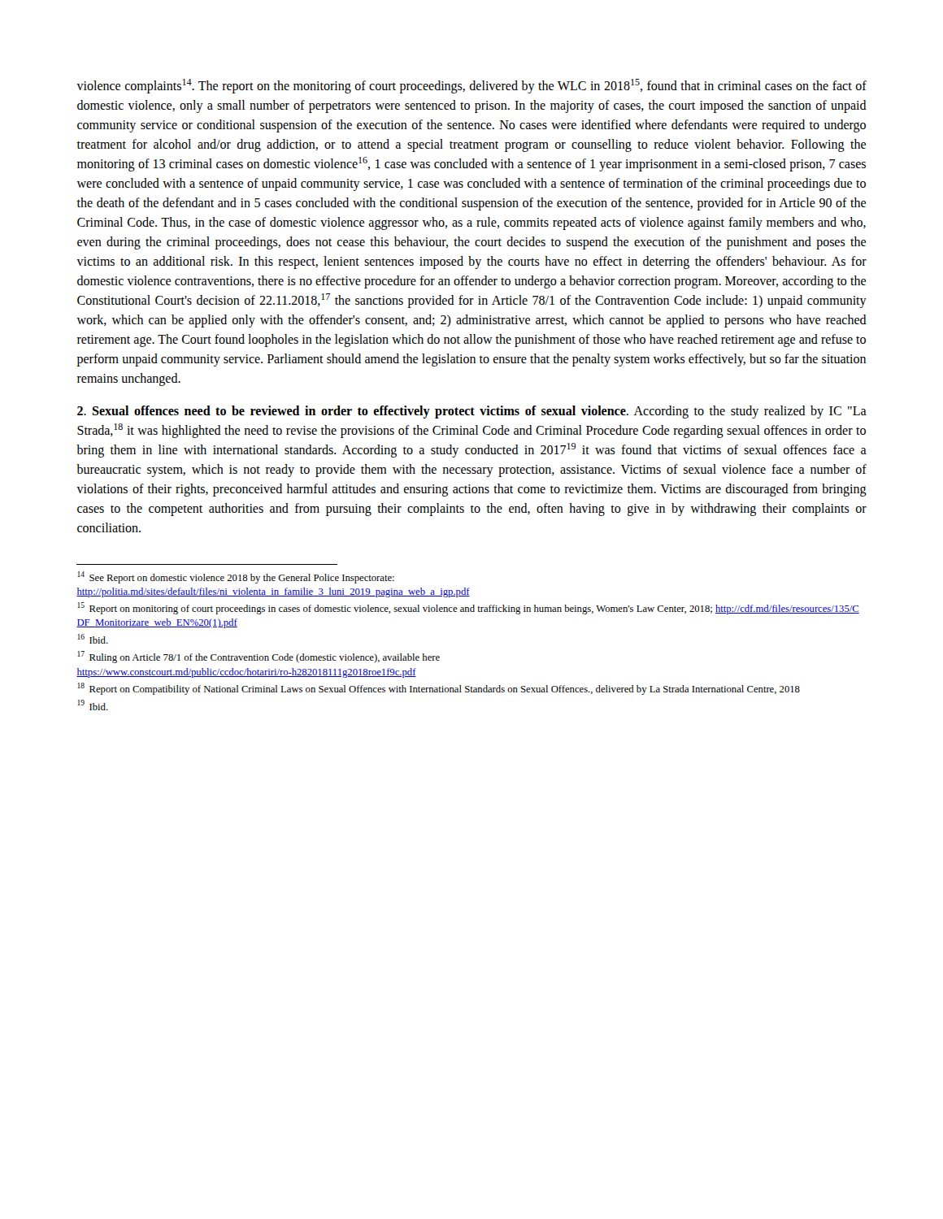violence complaints14. The report on the monitoring of court proceedings, delivered by the WLC in 201815, found that in criminal cases on the fact of domestic violence, only a small number of perpetrators were sentenced to prison. In the majority of cases, the court imposed the sanction of unpaid community service or conditional suspension of the execution of the sentence. No cases were identified where defendants were required to undergo treatment for alcohol and/or drug addiction, or to attend a special treatment program or counselling to reduce violent behavior. Following the monitoring of 13 criminal cases on domestic violence16, 1 case was concluded with a sentence of 1 year imprisonment in a semi-closed prison, 7 cases were concluded with a sentence of unpaid community service, 1 case was concluded with a sentence of termination of the criminal proceedings due to the death of the defendant and in 5 cases concluded with the conditional suspension of the execution of the sentence, provided for in Article 90 of the Criminal Code. Thus, in the case of domestic violence aggressor who, as a rule, commits repeated acts of violence against family members and who, even during the criminal proceedings, does not cease this behaviour, the court decides to suspend the execution of the punishment and poses the victims to an additional risk. In this respect, lenient sentences imposed by the courts have no effect in deterring the offenders' behaviour. As for domestic violence contraventions, there is no effective procedure for an offender to undergo a behavior correction program. Moreover, according to the Constitutional Court's decision of 22.11.2018,17 the sanctions provided for in Article 78/1 of the Contravention Code include: 1) unpaid community work, which can be applied only with the offender's consent, and; 2) administrative arrest, which cannot be applied to persons who have reached retirement age. The Court found loopholes in the legislation which do not allow the punishment of those who have reached retirement age and refuse to perform unpaid community service. Parliament should amend the legislation to ensure that the penalty system works effectively, but so far the situation remains unchanged.
2. Sexual offences need to be reviewed in order to effectively protect victims of sexual violence. According to the study realized by IC "La Strada,18 it was highlighted the need to revise the provisions of the Criminal Code and Criminal Procedure Code regarding sexual offences in order to bring them in line with international standards. According to a study conducted in 201719 it was found that victims of sexual offences face a bureaucratic system, which is not ready to provide them with the necessary protection, assistance. Victims of sexual violence face a number of violations of their rights, preconceived harmful attitudes and ensuring actions that come to revictimize them. Victims are discouraged from bringing cases to the competent authorities and from pursuing their complaints to the end, often having to give in by withdrawing their complaints or conciliation.
14 See Report on domestic violence 2018 by the General Police Inspectorate:
http://politia.md/sites/default/files/ni_violenta_in_familie_3_luni_2019_pagina_web_a_igp.pdf
15 Report on monitoring of court proceedings in cases of domestic violence, sexual violence and trafficking in human beings, Women's Law Center, 2018; http://cdf.md/files/resources/135/CDF_Monitorizare_web_EN%20(1).pdf
16 Ibid.
17 Ruling on Article 78/1 of the Contravention Code (domestic violence), available here
https://www.constcourt.md/public/ccdoc/hotariri/ro-h282018111g2018roe1f9c.pdf
18 Report on Compatibility of National Criminal Laws on Sexual Offences with International Standards on Sexual Offences., delivered by La Strada International Centre, 2018
19 Ibid.